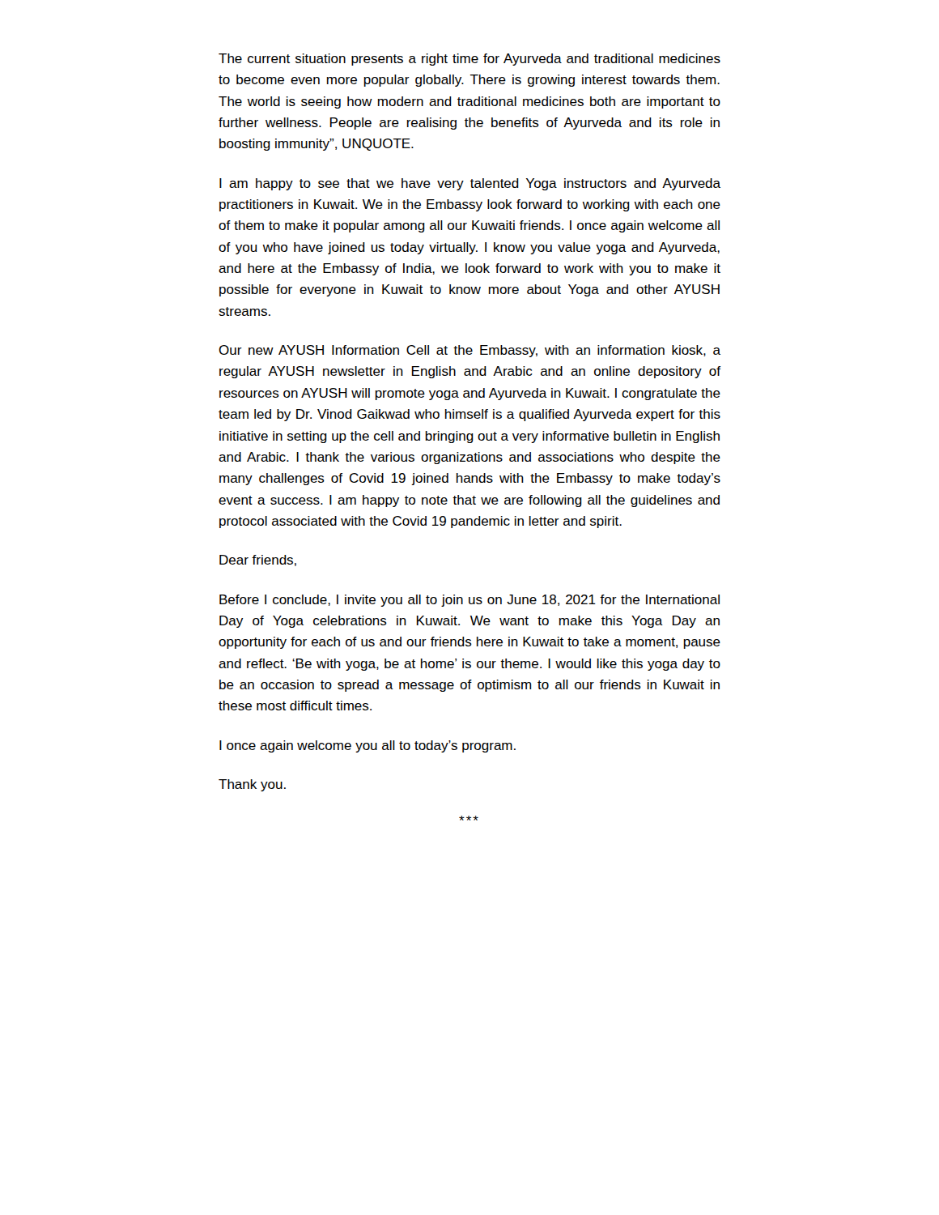The current situation presents a right time for Ayurveda and traditional medicines to become even more popular globally. There is growing interest towards them. The world is seeing how modern and traditional medicines both are important to further wellness. People are realising the benefits of Ayurveda and its role in boosting immunity”, UNQUOTE.
I am happy to see that we have very talented Yoga instructors and Ayurveda practitioners in Kuwait. We in the Embassy look forward to working with each one of them to make it popular among all our Kuwaiti friends. I once again welcome all of you who have joined us today virtually. I know you value yoga and Ayurveda, and here at the Embassy of India, we look forward to work with you to make it possible for everyone in Kuwait to know more about Yoga and other AYUSH streams.
Our new AYUSH Information Cell at the Embassy, with an information kiosk, a regular AYUSH newsletter in English and Arabic and an online depository of resources on AYUSH will promote yoga and Ayurveda in Kuwait. I congratulate the team led by Dr. Vinod Gaikwad who himself is a qualified Ayurveda expert for this initiative in setting up the cell and bringing out a very informative bulletin in English and Arabic. I thank the various organizations and associations who despite the many challenges of Covid 19 joined hands with the Embassy to make today’s event a success. I am happy to note that we are following all the guidelines and protocol associated with the Covid 19 pandemic in letter and spirit.
Dear friends,
Before I conclude, I invite you all to join us on June 18, 2021 for the International Day of Yoga celebrations in Kuwait. We want to make this Yoga Day an opportunity for each of us and our friends here in Kuwait to take a moment, pause and reflect. ‘Be with yoga, be at home’ is our theme. I would like this yoga day to be an occasion to spread a message of optimism to all our friends in Kuwait in these most difficult times.
I once again welcome you all to today’s program.
Thank you.
***